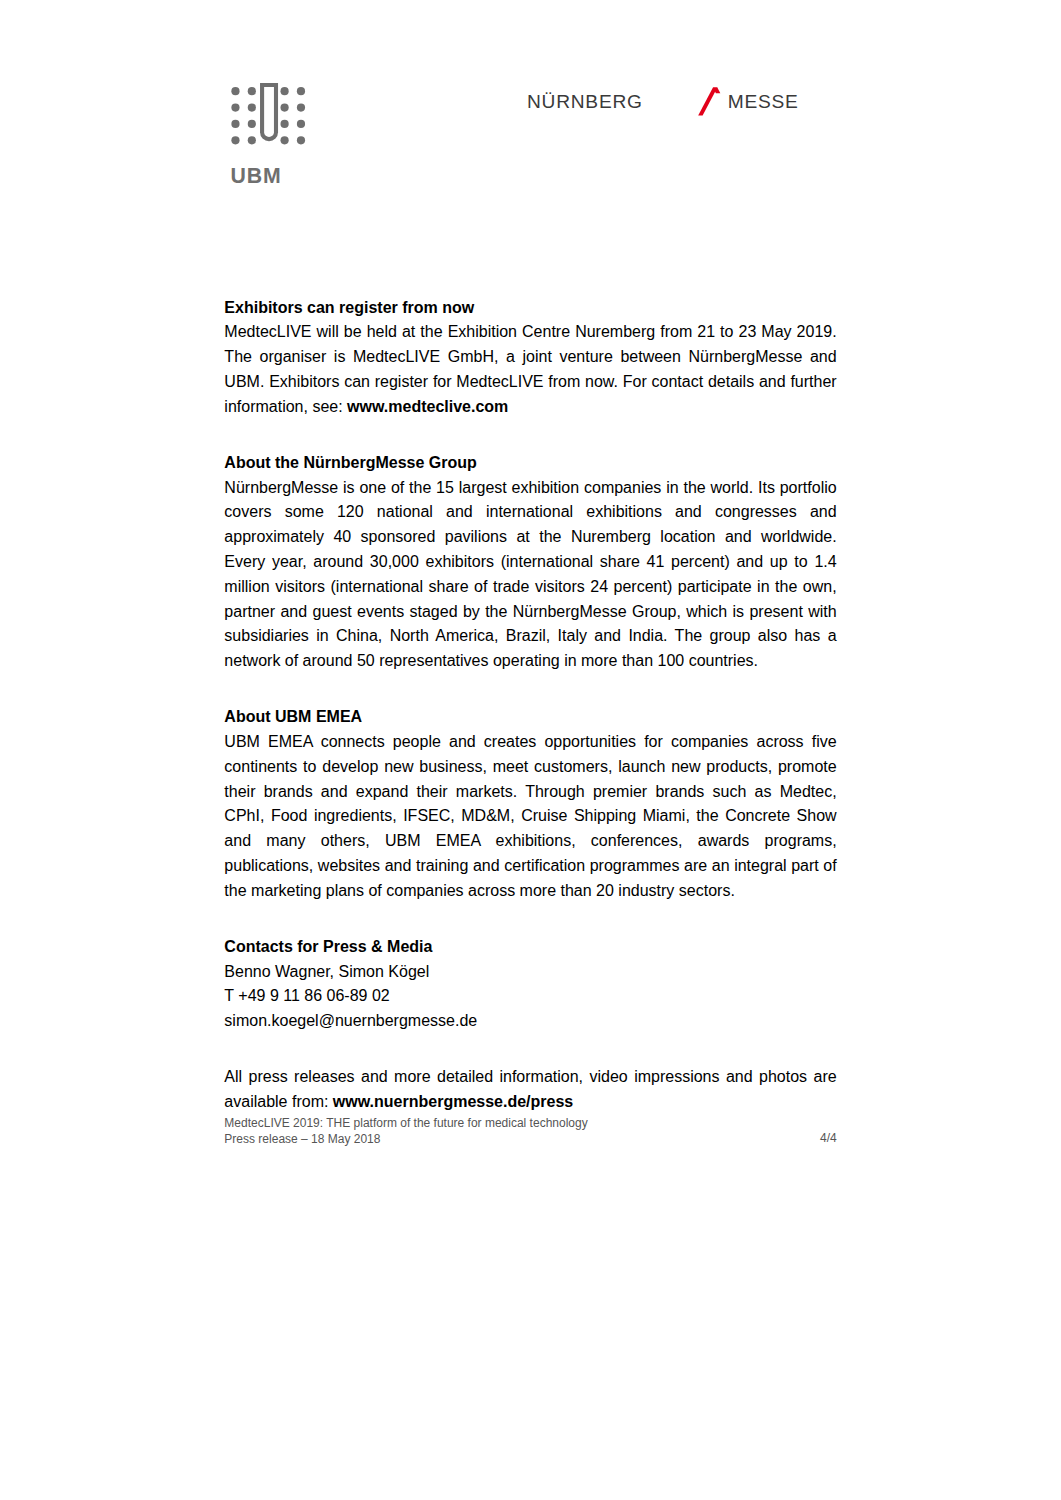UBM
NÜRNBERG MESSE
Exhibitors can register from now
MedtecLIVE will be held at the Exhibition Centre Nuremberg from 21 to 23 May 2019. The organiser is MedtecLIVE GmbH, a joint venture between NürnbergMesse and UBM. Exhibitors can register for MedtecLIVE from now. For contact details and further information, see: www.medteclive.com
About the NürnbergMesse Group
NürnbergMesse is one of the 15 largest exhibition companies in the world. Its portfolio covers some 120 national and international exhibitions and congresses and approximately 40 sponsored pavilions at the Nuremberg location and worldwide. Every year, around 30,000 exhibitors (international share 41 percent) and up to 1.4 million visitors (international share of trade visitors 24 percent) participate in the own, partner and guest events staged by the NürnbergMesse Group, which is present with subsidiaries in China, North America, Brazil, Italy and India. The group also has a network of around 50 representatives operating in more than 100 countries.
About UBM EMEA
UBM EMEA connects people and creates opportunities for companies across five continents to develop new business, meet customers, launch new products, promote their brands and expand their markets. Through premier brands such as Medtec, CPhI, Food ingredients, IFSEC, MD&M, Cruise Shipping Miami, the Concrete Show and many others, UBM EMEA exhibitions, conferences, awards programs, publications, websites and training and certification programmes are an integral part of the marketing plans of companies across more than 20 industry sectors.
Contacts for Press & Media
Benno Wagner, Simon Kögel
T +49 9 11 86 06-89 02
simon.koegel@nuernbergmesse.de
All press releases and more detailed information, video impressions and photos are available from: www.nuernbergmesse.de/press
MedtecLIVE 2019: THE platform of the future for medical technology
Press release – 18 May 2018
4/4